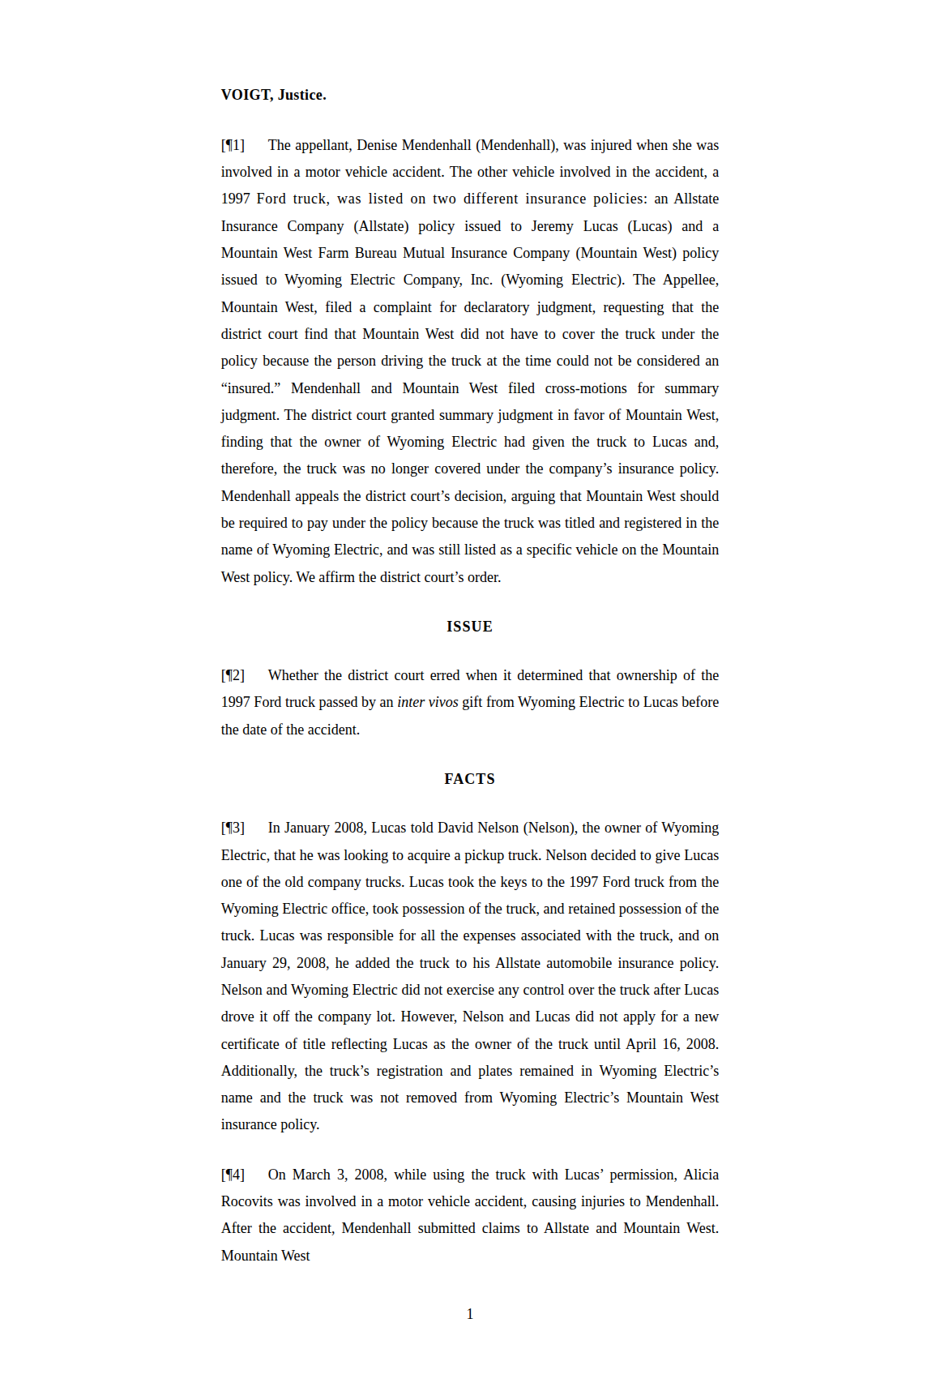VOIGT, Justice.
[¶1] The appellant, Denise Mendenhall (Mendenhall), was injured when she was involved in a motor vehicle accident. The other vehicle involved in the accident, a 1997 Ford truck, was listed on two different insurance policies: an Allstate Insurance Company (Allstate) policy issued to Jeremy Lucas (Lucas) and a Mountain West Farm Bureau Mutual Insurance Company (Mountain West) policy issued to Wyoming Electric Company, Inc. (Wyoming Electric). The Appellee, Mountain West, filed a complaint for declaratory judgment, requesting that the district court find that Mountain West did not have to cover the truck under the policy because the person driving the truck at the time could not be considered an “insured.” Mendenhall and Mountain West filed cross-motions for summary judgment. The district court granted summary judgment in favor of Mountain West, finding that the owner of Wyoming Electric had given the truck to Lucas and, therefore, the truck was no longer covered under the company’s insurance policy. Mendenhall appeals the district court’s decision, arguing that Mountain West should be required to pay under the policy because the truck was titled and registered in the name of Wyoming Electric, and was still listed as a specific vehicle on the Mountain West policy. We affirm the district court’s order.
ISSUE
[¶2] Whether the district court erred when it determined that ownership of the 1997 Ford truck passed by an inter vivos gift from Wyoming Electric to Lucas before the date of the accident.
FACTS
[¶3] In January 2008, Lucas told David Nelson (Nelson), the owner of Wyoming Electric, that he was looking to acquire a pickup truck. Nelson decided to give Lucas one of the old company trucks. Lucas took the keys to the 1997 Ford truck from the Wyoming Electric office, took possession of the truck, and retained possession of the truck. Lucas was responsible for all the expenses associated with the truck, and on January 29, 2008, he added the truck to his Allstate automobile insurance policy. Nelson and Wyoming Electric did not exercise any control over the truck after Lucas drove it off the company lot. However, Nelson and Lucas did not apply for a new certificate of title reflecting Lucas as the owner of the truck until April 16, 2008. Additionally, the truck’s registration and plates remained in Wyoming Electric’s name and the truck was not removed from Wyoming Electric’s Mountain West insurance policy.
[¶4] On March 3, 2008, while using the truck with Lucas’ permission, Alicia Rocovits was involved in a motor vehicle accident, causing injuries to Mendenhall. After the accident, Mendenhall submitted claims to Allstate and Mountain West. Mountain West
1